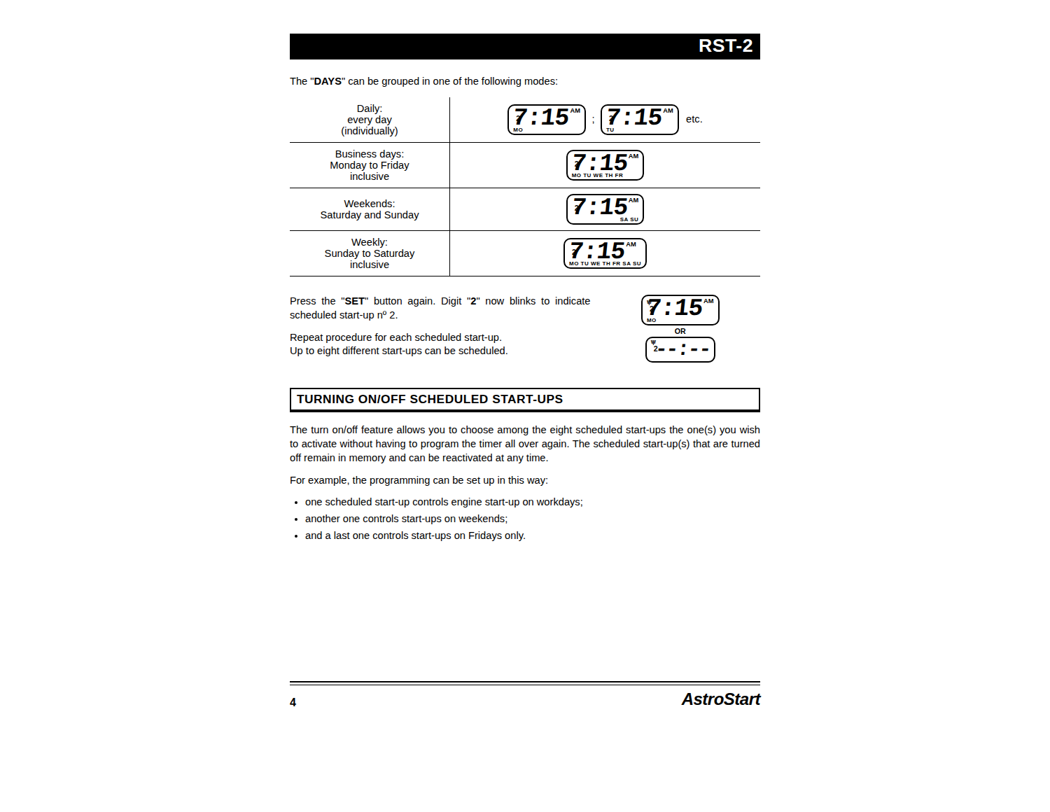RST-2
The "DAYS" can be grouped in one of the following modes:
| Daily: every day (individually) | 2 7:15 AM MO ; 2 7:15 AM TU etc. |
| Business days: Monday to Friday inclusive | 2 7:15 AM MO TU WE TH FR |
| Weekends: Saturday and Sunday | 2 7:15 AM SA SU |
| Weekly: Sunday to Saturday inclusive | 2 7:15 AM MO TU WE TH FR SA SU |
Press the "SET" button again. Digit "2" now blinks to indicate scheduled start-up nº 2.
Repeat procedure for each scheduled start-up.
Up to eight different start-ups can be scheduled.
2 7:15 AM
MO
OR
2 --:--
TURNING ON/OFF SCHEDULED START-UPS
The turn on/off feature allows you to choose among the eight scheduled start-ups the one(s) you wish to activate without having to program the timer all over again. The scheduled start-up(s) that are turned off remain in memory and can be reactivated at any time.
For example, the programming can be set up in this way:
one scheduled start-up controls engine start-up on workdays;
another one controls start-ups on weekends;
and a last one controls start-ups on Fridays only.
4
Astro Start